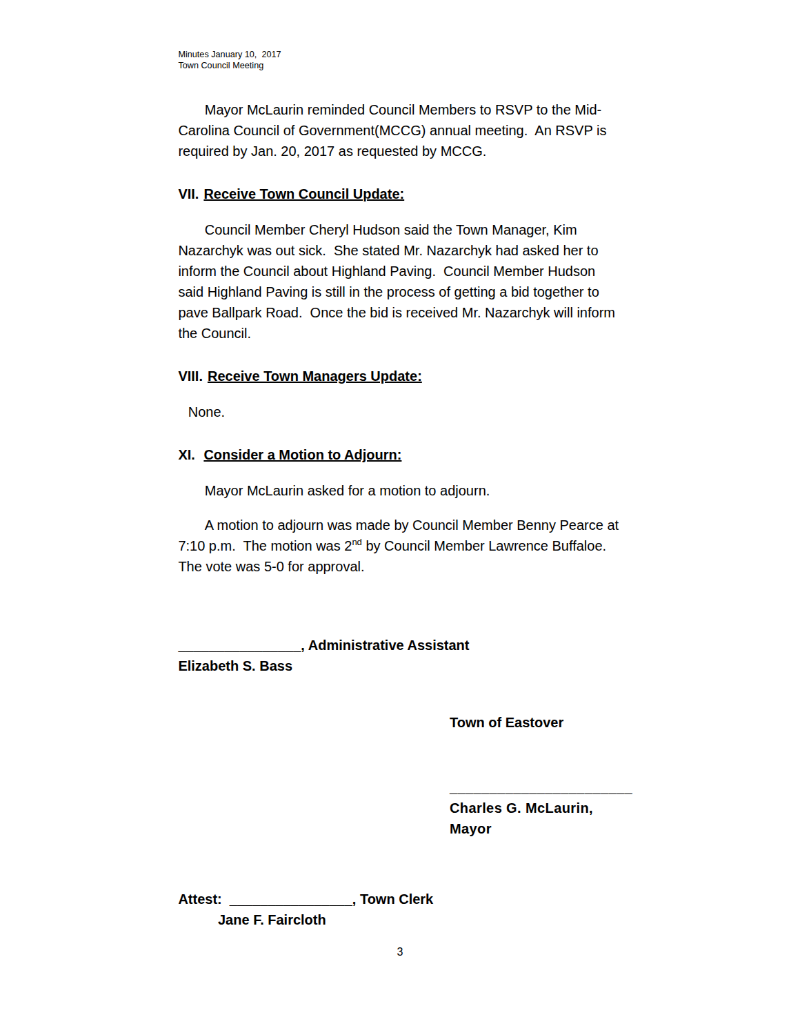Minutes January 10, 2017
Town Council Meeting
Mayor McLaurin reminded Council Members to RSVP to the Mid-Carolina Council of Government(MCCG) annual meeting. An RSVP is required by Jan. 20, 2017 as requested by MCCG.
VII. Receive Town Council Update:
Council Member Cheryl Hudson said the Town Manager, Kim Nazarchyk was out sick. She stated Mr. Nazarchyk had asked her to inform the Council about Highland Paving. Council Member Hudson said Highland Paving is still in the process of getting a bid together to pave Ballpark Road. Once the bid is received Mr. Nazarchyk will inform the Council.
VIII. Receive Town Managers Update:
None.
XI. Consider a Motion to Adjourn:
Mayor McLaurin asked for a motion to adjourn.
A motion to adjourn was made by Council Member Benny Pearce at 7:10 p.m. The motion was 2nd by Council Member Lawrence Buffaloe. The vote was 5-0 for approval.
________________, Administrative Assistant
Elizabeth S. Bass
Town of Eastover
_______________________
Charles G. McLaurin, Mayor
Attest: ________________, Town Clerk
Jane F. Faircloth
3